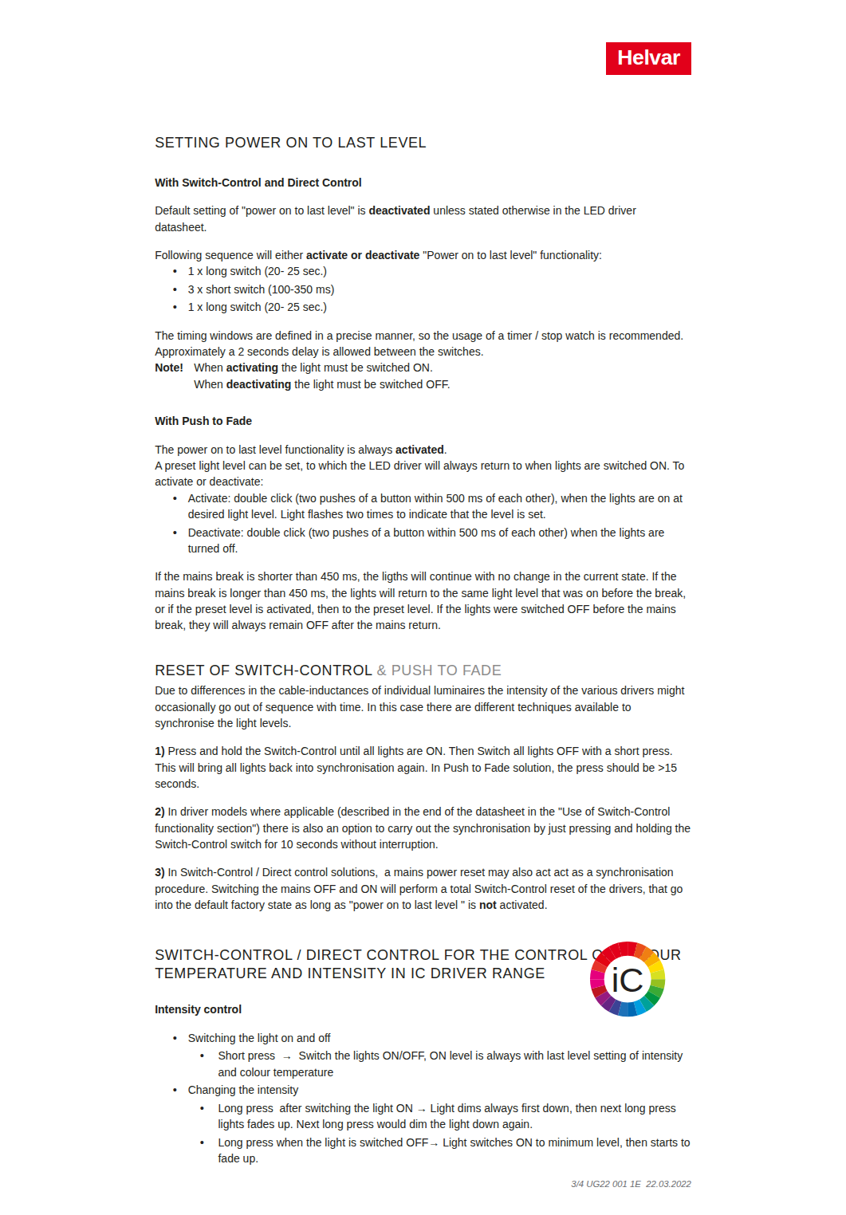Helvar
Setting power on to last level
With Switch-Control and Direct Control
Default setting of "power on to last level" is deactivated unless stated otherwise in the LED driver datasheet.
Following sequence will either activate or deactivate "Power on to last level" functionality:
1 x long switch (20- 25 sec.)
3 x short switch (100-350 ms)
1 x long switch (20- 25 sec.)
The timing windows are defined in a precise manner, so the usage of a timer / stop watch is recommended. Approximately a 2 seconds delay is allowed between the switches.
Note!When activating the light must be switched ON.
When deactivating the light must be switched OFF.
With Push to Fade
The power on to last level functionality is always activated.
A preset light level can be set, to which the LED driver will always return to when lights are switched ON. To activate or deactivate:
Activate: double click (two pushes of a button within 500 ms of each other), when the lights are on at desired light level. Light flashes two times to indicate that the level is set.
Deactivate: double click (two pushes of a button within 500 ms of each other) when the lights are turned off.
If the mains break is shorter than 450 ms, the ligths will continue with no change in the current state. If the mains break is longer than 450 ms, the lights will return to the same light level that was on before the break, or if the preset level is activated, then to the preset level. If the lights were switched OFF before the mains break, they will always remain OFF after the mains return.
Reset of switch-control & push to fade
Due to differences in the cable-inductances of individual luminaires the intensity of the various drivers might occasionally go out of sequence with time. In this case there are different techniques available to synchronise the light levels.
1) Press and hold the Switch-Control until all lights are ON. Then Switch all lights OFF with a short press. This will bring all lights back into synchronisation again. In Push to Fade solution, the press should be >15 seconds.
2) In driver models where applicable (described in the end of the datasheet in the "Use of Switch-Control functionality section") there is also an option to carry out the synchronisation by just pressing and holding the Switch-Control switch for 10 seconds without interruption.
3) In Switch-Control / Direct control solutions, a mains power reset may also act act as a synchronisation procedure. Switching the mains OFF and ON will perform a total Switch-Control reset of the drivers, that go into the default factory state as long as "power on to last level " is not activated.
Switch-control / direct control for the control of colour
temperature and intensity in iC driver range
iC
Intensity control
Switching the light on and off
Short press → Switch the lights ON/OFF, ON level is always with last level setting of intensity and colour temperature
Changing the intensity
Long press after switching the light ON → Light dims always first down, then next long press lights fades up. Next long press would dim the light down again.
Long press when the light is switched OFF→ Light switches ON to minimum level, then starts to fade up.
3/4 UG22 001 1E 22.03.2022